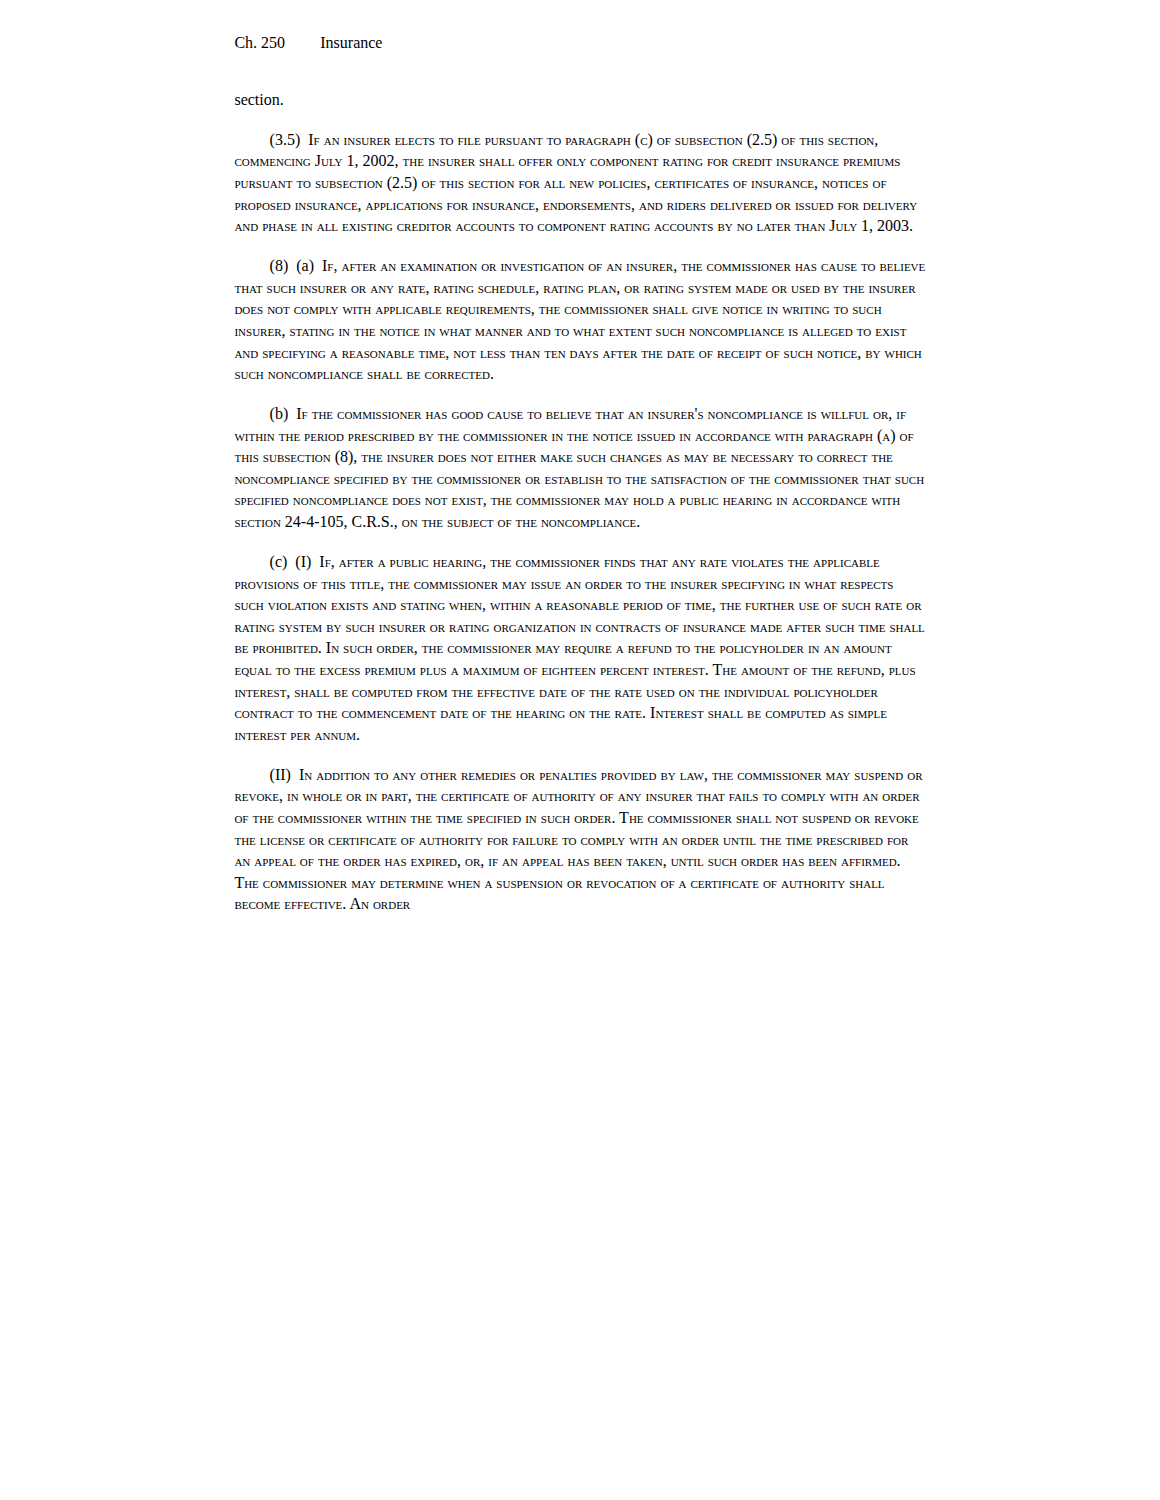Ch. 250 Insurance
section.
(3.5) If an insurer elects to file pursuant to paragraph (c) of subsection (2.5) of this section, commencing July 1, 2002, the insurer shall offer only component rating for credit insurance premiums pursuant to subsection (2.5) of this section for all new policies, certificates of insurance, notices of proposed insurance, applications for insurance, endorsements, and riders delivered or issued for delivery and phase in all existing creditor accounts to component rating accounts by no later than July 1, 2003.
(8) (a) If, after an examination or investigation of an insurer, the commissioner has cause to believe that such insurer or any rate, rating schedule, rating plan, or rating system made or used by the insurer does not comply with applicable requirements, the commissioner shall give notice in writing to such insurer, stating in the notice in what manner and to what extent such noncompliance is alleged to exist and specifying a reasonable time, not less than ten days after the date of receipt of such notice, by which such noncompliance shall be corrected.
(b) If the commissioner has good cause to believe that an insurer's noncompliance is willful or, if within the period prescribed by the commissioner in the notice issued in accordance with paragraph (a) of this subsection (8), the insurer does not either make such changes as may be necessary to correct the noncompliance specified by the commissioner or establish to the satisfaction of the commissioner that such specified noncompliance does not exist, the commissioner may hold a public hearing in accordance with section 24-4-105, C.R.S., on the subject of the noncompliance.
(c) (I) If, after a public hearing, the commissioner finds that any rate violates the applicable provisions of this title, the commissioner may issue an order to the insurer specifying in what respects such violation exists and stating when, within a reasonable period of time, the further use of such rate or rating system by such insurer or rating organization in contracts of insurance made after such time shall be prohibited. In such order, the commissioner may require a refund to the policyholder in an amount equal to the excess premium plus a maximum of eighteen percent interest. The amount of the refund, plus interest, shall be computed from the effective date of the rate used on the individual policyholder contract to the commencement date of the hearing on the rate. Interest shall be computed as simple interest per annum.
(II) In addition to any other remedies or penalties provided by law, the commissioner may suspend or revoke, in whole or in part, the certificate of authority of any insurer that fails to comply with an order of the commissioner within the time specified in such order. The commissioner shall not suspend or revoke the license or certificate of authority for failure to comply with an order until the time prescribed for an appeal of the order has expired, or, if an appeal has been taken, until such order has been affirmed. The commissioner may determine when a suspension or revocation of a certificate of authority shall become effective. An order